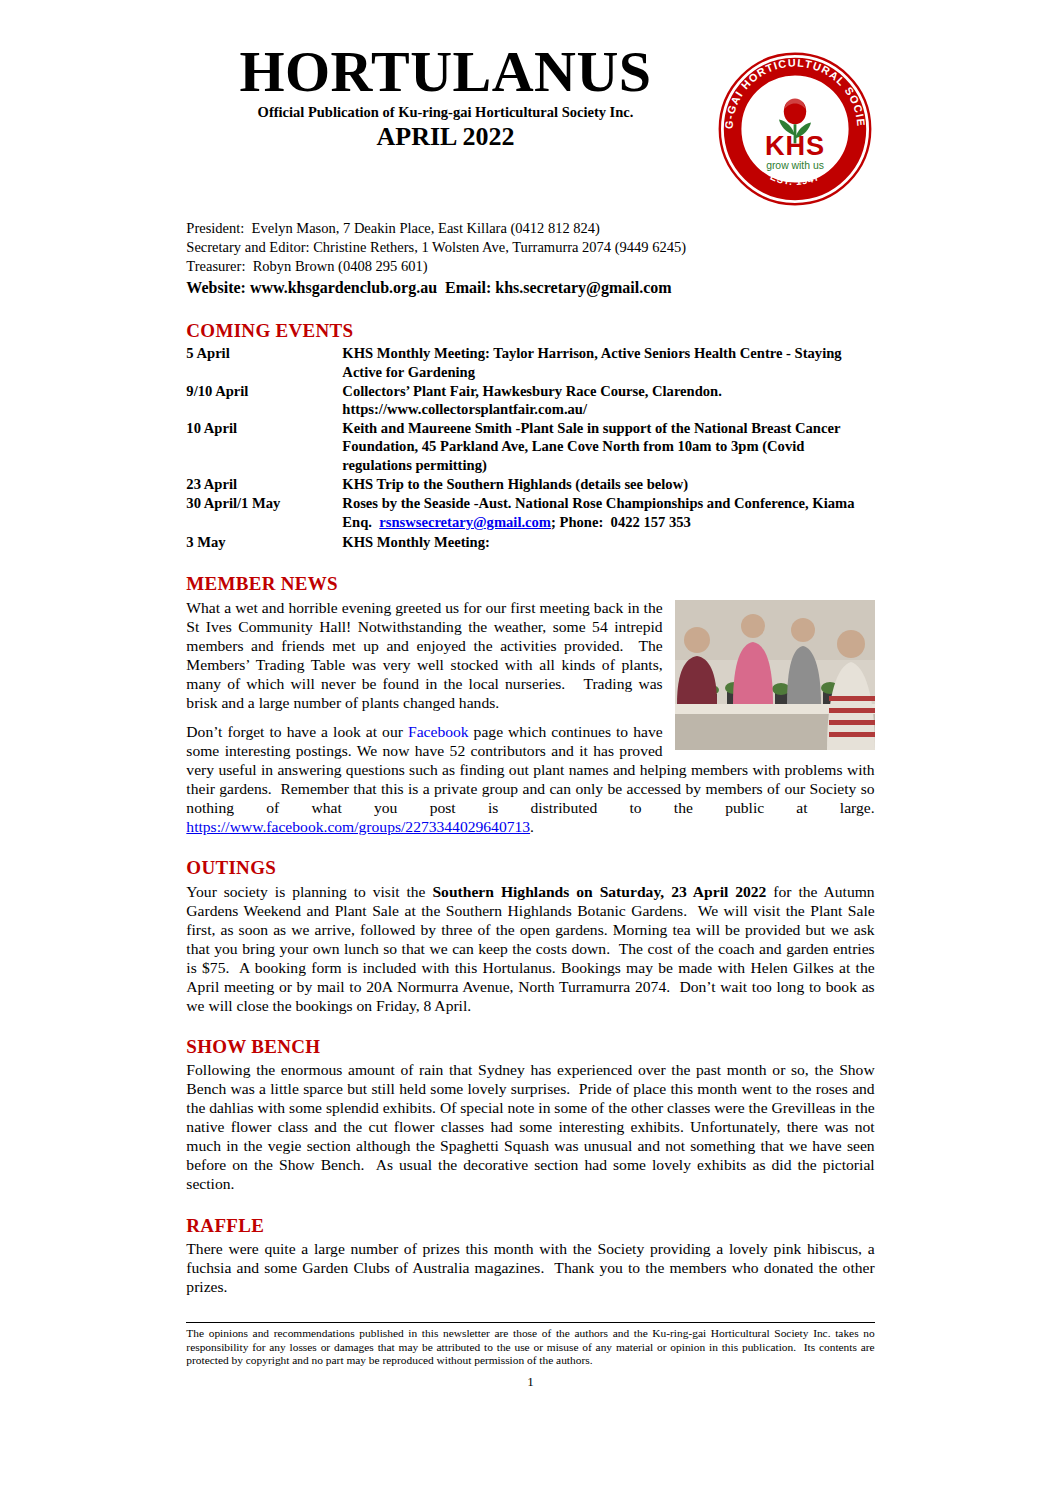KU-RING-GAI HORTICULTURAL SOCIETY INC. EST. 1947 KHS grow with us
HORTULANUS
Official Publication of Ku-ring-gai Horticultural Society Inc.
APRIL 2022
President: Evelyn Mason, 7 Deakin Place, East Killara (0412 812 824)
Secretary and Editor: Christine Rethers, 1 Wolsten Ave, Turramurra 2074 (9449 6245)
Treasurer: Robyn Brown (0408 295 601)
Website: www.khsgardenclub.org.au Email: khs.secretary@gmail.com
COMING EVENTS
| 5 April | KHS Monthly Meeting: Taylor Harrison, Active Seniors Health Centre - Staying Active for Gardening |
| 9/10 April | Collectors’ Plant Fair, Hawkesbury Race Course, Clarendon. https://www.collectorsplantfair.com.au/ |
| 10 April | Keith and Maureene Smith -Plant Sale in support of the National Breast Cancer Foundation, 45 Parkland Ave, Lane Cove North from 10am to 3pm (Covid regulations permitting) |
| 23 April | KHS Trip to the Southern Highlands (details see below) |
| 30 April/1 May | Roses by the Seaside -Aust. National Rose Championships and Conference, Kiama |
| | Enq. rsnswsecretary@gmail.com ; Phone: 0422 157 353 |
| 3 May | KHS Monthly Meeting: |
MEMBER NEWS
What a wet and horrible evening greeted us for our first meeting back in the St Ives Community Hall! Notwithstanding the weather, some 54 intrepid members and friends met up and enjoyed the activities provided. The Members’ Trading Table was very well stocked with all kinds of plants, many of which will never be found in the local nurseries. Trading was brisk and a large number of plants changed hands.
Don’t forget to have a look at our Facebook page which continues to have some interesting postings. We now have 52 contributors and it has proved very useful in answering questions such as finding out plant names and helping members with problems with their gardens. Remember that this is a private group and can only be accessed by members of our Society so nothing of what you post is distributed to the public at large. https://www.facebook.com/groups/2273344029640713.
OUTINGS
Your society is planning to visit the Southern Highlands on Saturday, 23 April 2022 for the Autumn Gardens Weekend and Plant Sale at the Southern Highlands Botanic Gardens. We will visit the Plant Sale first, as soon as we arrive, followed by three of the open gardens. Morning tea will be provided but we ask that you bring your own lunch so that we can keep the costs down. The cost of the coach and garden entries is $75. A booking form is included with this Hortulanus. Bookings may be made with Helen Gilkes at the April meeting or by mail to 20A Normurra Avenue, North Turramurra 2074. Don’t wait too long to book as we will close the bookings on Friday, 8 April.
SHOW BENCH
Following the enormous amount of rain that Sydney has experienced over the past month or so, the Show Bench was a little sparce but still held some lovely surprises. Pride of place this month went to the roses and the dahlias with some splendid exhibits. Of special note in some of the other classes were the Grevilleas in the native flower class and the cut flower classes had some interesting exhibits. Unfortunately, there was not much in the vegie section although the Spaghetti Squash was unusual and not something that we have seen before on the Show Bench. As usual the decorative section had some lovely exhibits as did the pictorial section.
RAFFLE
There were quite a large number of prizes this month with the Society providing a lovely pink hibiscus, a fuchsia and some Garden Clubs of Australia magazines. Thank you to the members who donated the other prizes.
The opinions and recommendations published in this newsletter are those of the authors and the Ku-ring-gai Horticultural Society Inc. takes no responsibility for any losses or damages that may be attributed to the use or misuse of any material or opinion in this publication. Its contents are protected by copyright and no part may be reproduced without permission of the authors.
1